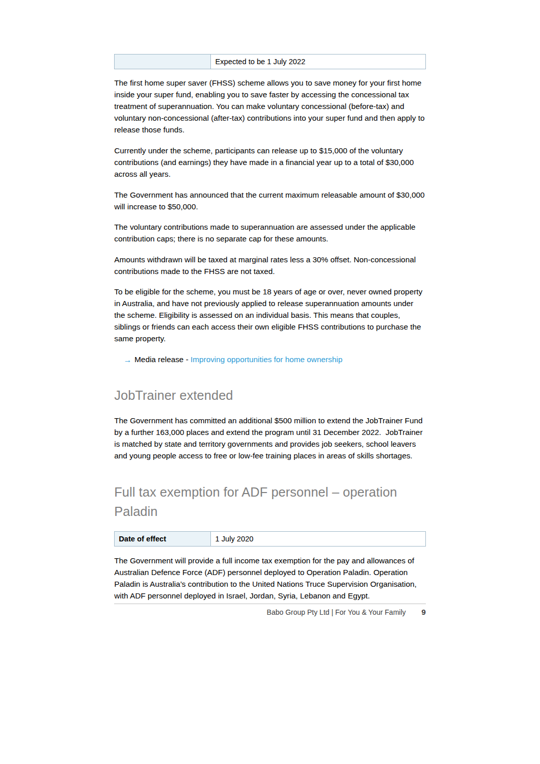| | Expected to be 1 July 2022 |
The first home super saver (FHSS) scheme allows you to save money for your first home inside your super fund, enabling you to save faster by accessing the concessional tax treatment of superannuation. You can make voluntary concessional (before-tax) and voluntary non-concessional (after-tax) contributions into your super fund and then apply to release those funds.
Currently under the scheme, participants can release up to $15,000 of the voluntary contributions (and earnings) they have made in a financial year up to a total of $30,000 across all years.
The Government has announced that the current maximum releasable amount of $30,000 will increase to $50,000.
The voluntary contributions made to superannuation are assessed under the applicable contribution caps; there is no separate cap for these amounts.
Amounts withdrawn will be taxed at marginal rates less a 30% offset. Non-concessional contributions made to the FHSS are not taxed.
To be eligible for the scheme, you must be 18 years of age or over, never owned property in Australia, and have not previously applied to release superannuation amounts under the scheme. Eligibility is assessed on an individual basis. This means that couples, siblings or friends can each access their own eligible FHSS contributions to purchase the same property.
Media release - Improving opportunities for home ownership
JobTrainer extended
The Government has committed an additional $500 million to extend the JobTrainer Fund by a further 163,000 places and extend the program until 31 December 2022. JobTrainer is matched by state and territory governments and provides job seekers, school leavers and young people access to free or low-fee training places in areas of skills shortages.
Full tax exemption for ADF personnel – operation Paladin
| Date of effect | 1 July 2020 |
The Government will provide a full income tax exemption for the pay and allowances of Australian Defence Force (ADF) personnel deployed to Operation Paladin. Operation Paladin is Australia’s contribution to the United Nations Truce Supervision Organisation, with ADF personnel deployed in Israel, Jordan, Syria, Lebanon and Egypt.
Babo Group Pty Ltd | For You & Your Family 9